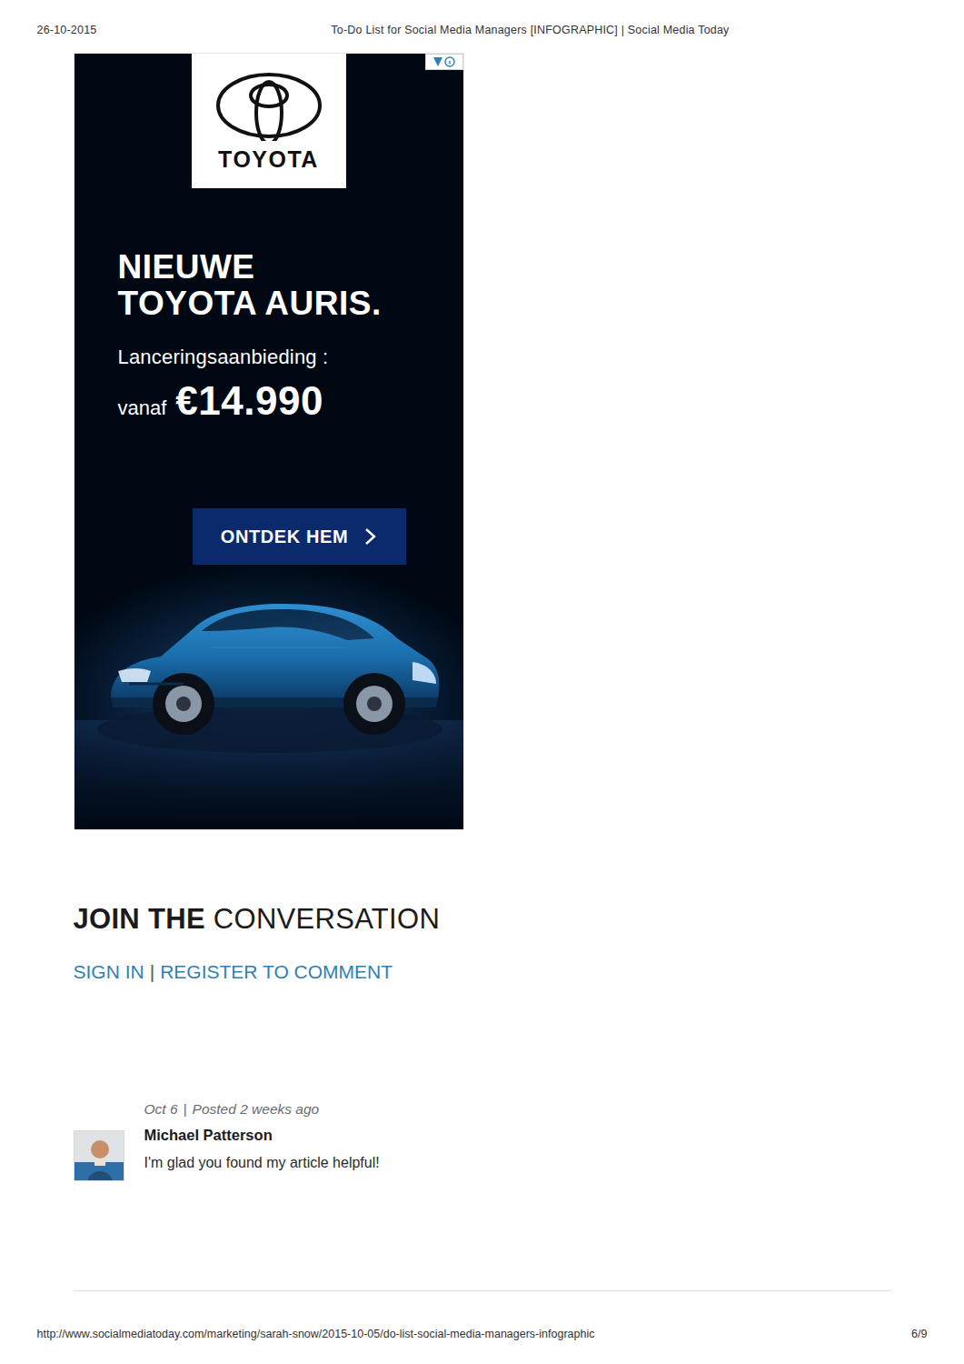26-10-2015 To-Do List for Social Media Managers [INFOGRAPHIC] | Social Media Today
TOYOTA
Nieuwe
Toyota Auris.
Lanceringsaanbieding :
vanaf€14.990
Ontdek hem
JOIN THE CONVERSATION
SIGN IN|REGISTER TO COMMENT
Oct 6|Posted 2 weeks ago
Michael Patterson
I'm glad you found my article helpful!
http://www.socialmediatoday.com/marketing/sarah-snow/2015-10-05/do-list-social-media-managers-infographic 6/9